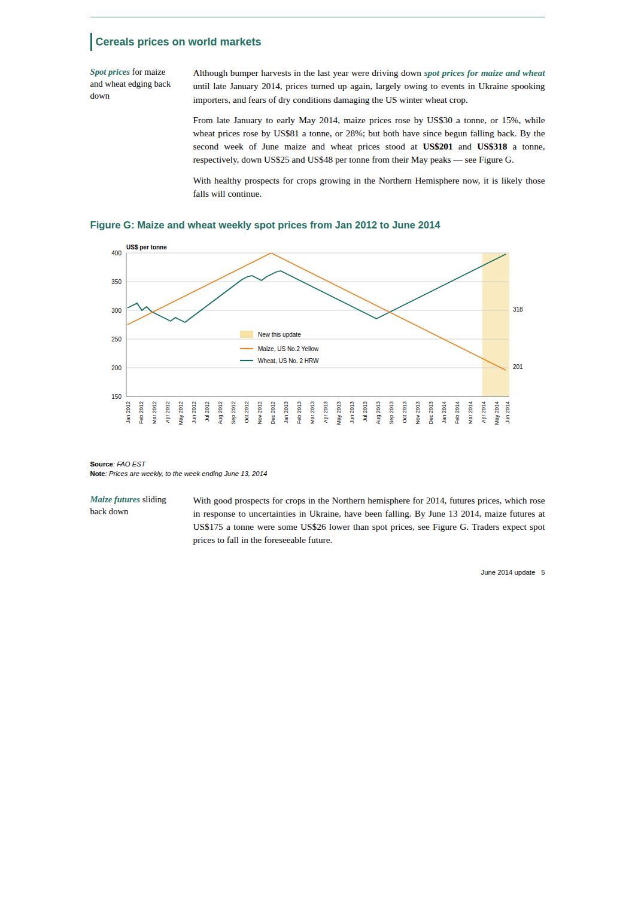Cereals prices on world markets
Spot prices for maize and wheat edging back down
Although bumper harvests in the last year were driving down spot prices for maize and wheat until late January 2014, prices turned up again, largely owing to events in Ukraine spooking importers, and fears of dry conditions damaging the US winter wheat crop.
From late January to early May 2014, maize prices rose by US$30 a tonne, or 15%, while wheat prices rose by US$81 a tonne, or 28%; but both have since begun falling back. By the second week of June maize and wheat prices stood at US$201 and US$318 a tonne, respectively, down US$25 and US$48 per tonne from their May peaks — see Figure G.
With healthy prospects for crops growing in the Northern Hemisphere now, it is likely those falls will continue.
Figure G: Maize and wheat weekly spot prices from Jan 2012 to June 2014
US$ per tonne 400 350 300 250 200 150 New this update Maize, US No.2 Yellow Wheat, US No. 2 HRW 318 201 Jan 2012 Feb 2012 Mar 2012 Apr 2012 May 2012 Jun 2012 Jul 2012 Aug 2012 Sep 2012 Oct 2012 Nov 2012 Dec 2012 Jan 2013 Feb 2013 Mar 2013 Apr 2013 May 2013 Jun 2013 Jul 2013 Aug 2013 Sep 2013 Oct 2013 Nov 2013 Dec 2013 Jan 2014 Feb 2014 Mar 2014 Apr 2014 May 2014 Jun 2014
Source: FAO EST
Note: Prices are weekly, to the week ending June 13, 2014
Maize futures sliding back down
With good prospects for crops in the Northern hemisphere for 2014, futures prices, which rose in response to uncertainties in Ukraine, have been falling. By June 13 2014, maize futures at US$175 a tonne were some US$26 lower than spot prices, see Figure G. Traders expect spot prices to fall in the foreseeable future.
June 2014 update5